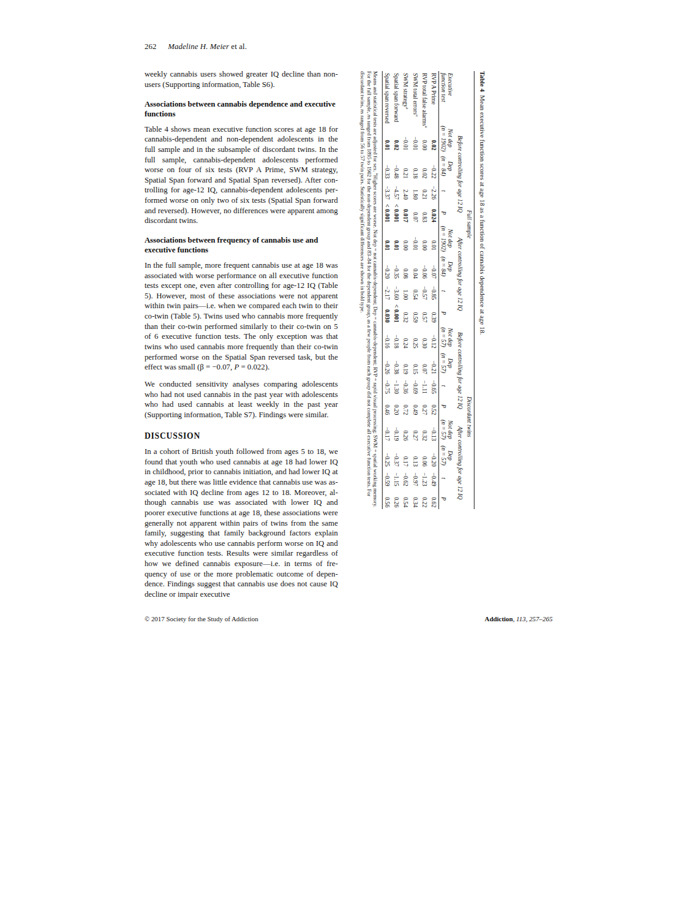262 Madeline H. Meier et al.
weekly cannabis users showed greater IQ decline than non-users (Supporting information, Table S6).
Associations between cannabis dependence and executive functions
Table 4 shows mean executive function scores at age 18 for cannabis-dependent and non-dependent adolescents in the full sample and in the subsample of discordant twins. In the full sample, cannabis-dependent adolescents performed worse on four of six tests (RVP A Prime, SWM strategy, Spatial Span forward and Spatial Span reversed). After controlling for age-12 IQ, cannabis-dependent adolescents performed worse on only two of six tests (Spatial Span forward and reversed). However, no differences were apparent among discordant twins.
Associations between frequency of cannabis use and executive functions
In the full sample, more frequent cannabis use at age 18 was associated with worse performance on all executive function tests except one, even after controlling for age-12 IQ (Table 5). However, most of these associations were not apparent within twin pairs—i.e. when we compared each twin to their co-twin (Table 5). Twins used who cannabis more frequently than their co-twin performed similarly to their co-twin on 5 of 6 executive function tests. The only exception was that twins who used cannabis more frequently than their co-twin performed worse on the Spatial Span reversed task, but the effect was small (β = −0.07, P = 0.022).
We conducted sensitivity analyses comparing adolescents who had not used cannabis in the past year with adolescents who had used cannabis at least weekly in the past year (Supporting information, Table S7). Findings were similar.
DISCUSSION
In a cohort of British youth followed from ages 5 to 18, we found that youth who used cannabis at age 18 had lower IQ in childhood, prior to cannabis initiation, and had lower IQ at age 18, but there was little evidence that cannabis use was associated with IQ decline from ages 12 to 18. Moreover, although cannabis use was associated with lower IQ and poorer executive functions at age 18, these associations were generally not apparent within pairs of twins from the same family, suggesting that family background factors explain why adolescents who use cannabis perform worse on IQ and executive function tests. Results were similar regardless of how we defined cannabis exposure—i.e. in terms of frequency of use or the more problematic outcome of dependence. Findings suggest that cannabis use does not cause IQ decline or impair executive
Table 4 Mean executive function scores at age 18 as a function of cannabis dependence at age 18.
| | Full sample | Discordant twins |
| --- | --- | --- |
| | Before controlling for age 12 IQ | After controlling for age 12 IQ | Before controlling for age 12 IQ | After controlling for age 12 IQ |
| Executive function test | Not dep (n = 1902) | Dep (n = 84) | t | P | Not dep (n = 1902) | Dep (n = 84) | t | P | Not dep (n = 57) | Dep (n = 57) | t | P | Not dep (n = 57) | Dep (n = 57) | t | P |
| RVP A Prime | 0.02 | −0.22 | −2.26 | 0.024 | 0.01 | −0.07 | −0.85 | 0.39 | −0.12 | −0.21 | −0.65 | 0.52 | −0.13 | −0.20 | −0.49 | 0.62 |
| RVP total false alarms a | 0.00 | 0.02 | 0.21 | 0.83 | 0.00 | −0.06 | −0.57 | 0.57 | 0.30 | 0.07 | −1.11 | 0.27 | 0.32 | 0.06 | −1.23 | 0.22 |
| SWM total errors a | −0.01 | 0.18 | 1.80 | 0.07 | −0.01 | 0.04 | 0.54 | 0.59 | 0.25 | 0.15 | −0.69 | 0.49 | 0.27 | 0.13 | −0.97 | 0.34 |
| SWM strategy a | −0.01 | 0.21 | 2.40 | 0.017 | 0.00 | 0.08 | 1.00 | 0.32 | 0.24 | 0.19 | −0.36 | 0.72 | 0.26 | 0.17 | −0.62 | 0.54 |
| Spatial span forward | 0.02 | −0.48 | −4.57 | < 0.001 | 0.01 | −0.35 | −3.60 | < 0.001 | −0.18 | −0.38 | −1.30 | 0.20 | −0.19 | −0.37 | −1.15 | 0.26 |
| Spatial span reversed | 0.01 | −0.33 | −3.37 | < 0.001 | 0.01 | −0.20 | −2.17 | 0.030 | −0.16 | −0.26 | −0.75 | 0.46 | −0.17 | −0.25 | −0.59 | 0.56 |
Means and statistical tests are adjusted for sex. a Higher scores are worse. Not dep = not cannabis-dependent; Dep = cannabis-dependent; RVP = rapid visual processing; SWM = spatial working memory. For the full sample, ns ranged from 1895 to 1902 for the non-dependent group and 83–84 for the dependent group, as a few people from each group did not complete all executive function tests. For discordant twins, ns ranged from 56 to 57 twin pairs. Statistically significant differences are shown in bold type.
© 2017 Society for the Study of Addiction
Addiction, 113, 257–265